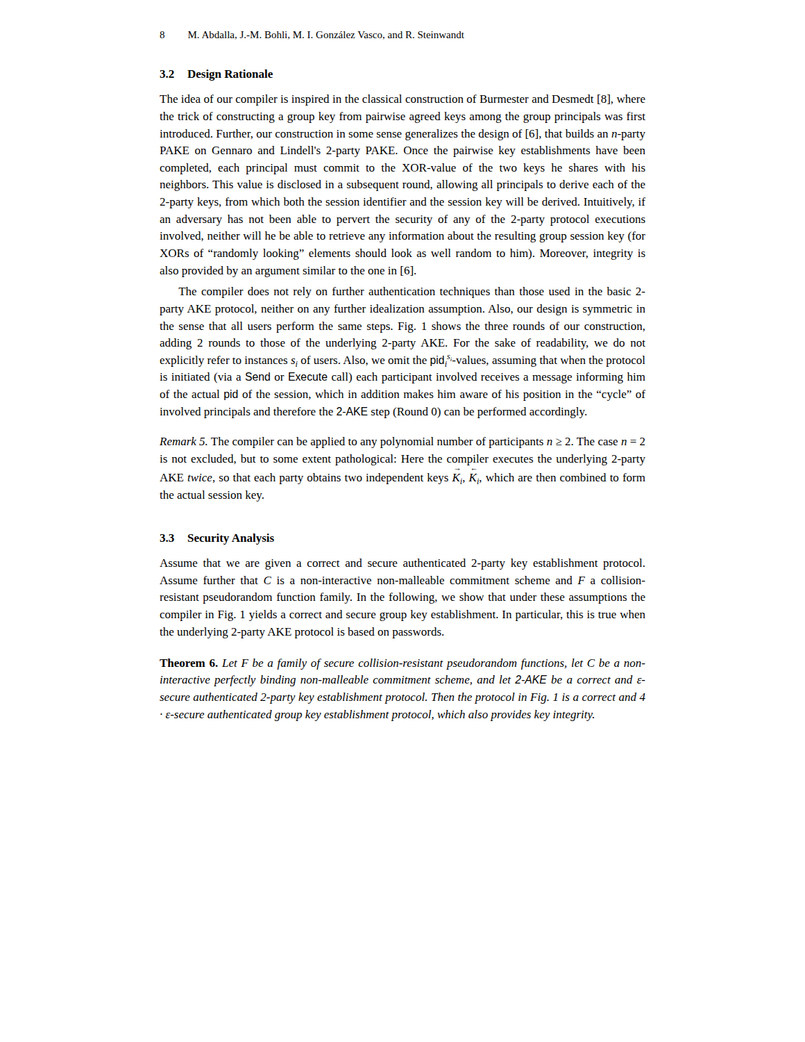8 M. Abdalla, J.-M. Bohli, M. I. González Vasco, and R. Steinwandt
3.2 Design Rationale
The idea of our compiler is inspired in the classical construction of Burmester and Desmedt [8], where the trick of constructing a group key from pairwise agreed keys among the group principals was first introduced. Further, our construction in some sense generalizes the design of [6], that builds an n-party PAKE on Gennaro and Lindell's 2-party PAKE. Once the pairwise key establishments have been completed, each principal must commit to the XOR-value of the two keys he shares with his neighbors. This value is disclosed in a subsequent round, allowing all principals to derive each of the 2-party keys, from which both the session identifier and the session key will be derived. Intuitively, if an adversary has not been able to pervert the security of any of the 2-party protocol executions involved, neither will he be able to retrieve any information about the resulting group session key (for XORs of “randomly looking” elements should look as well random to him). Moreover, integrity is also provided by an argument similar to the one in [6].
The compiler does not rely on further authentication techniques than those used in the basic 2-party AKE protocol, neither on any further idealization assumption. Also, our design is symmetric in the sense that all users perform the same steps. Fig. 1 shows the three rounds of our construction, adding 2 rounds to those of the underlying 2-party AKE. For the sake of readability, we do not explicitly refer to instances si of users. Also, we omit the pidisi-values, assuming that when the protocol is initiated (via a Send or Execute call) each participant involved receives a message informing him of the actual pid of the session, which in addition makes him aware of his position in the “cycle” of involved principals and therefore the 2-AKE step (Round 0) can be performed accordingly.
Remark 5. The compiler can be applied to any polynomial number of participants n ≥ 2. The case n = 2 is not excluded, but to some extent pathological: Here the compiler executes the underlying 2-party AKE twice, so that each party obtains two independent keys Ki, Ki, which are then combined to form the actual session key.
3.3 Security Analysis
Assume that we are given a correct and secure authenticated 2-party key establishment protocol. Assume further that C is a non-interactive non-malleable commitment scheme and F a collision-resistant pseudorandom function family. In the following, we show that under these assumptions the compiler in Fig. 1 yields a correct and secure group key establishment. In particular, this is true when the underlying 2-party AKE protocol is based on passwords.
Theorem 6. Let F be a family of secure collision-resistant pseudorandom functions, let C be a non-interactive perfectly binding non-malleable commitment scheme, and let 2-AKE be a correct and ε-secure authenticated 2-party key establishment protocol. Then the protocol in Fig. 1 is a correct and 4 · ε-secure authenticated group key establishment protocol, which also provides key integrity.